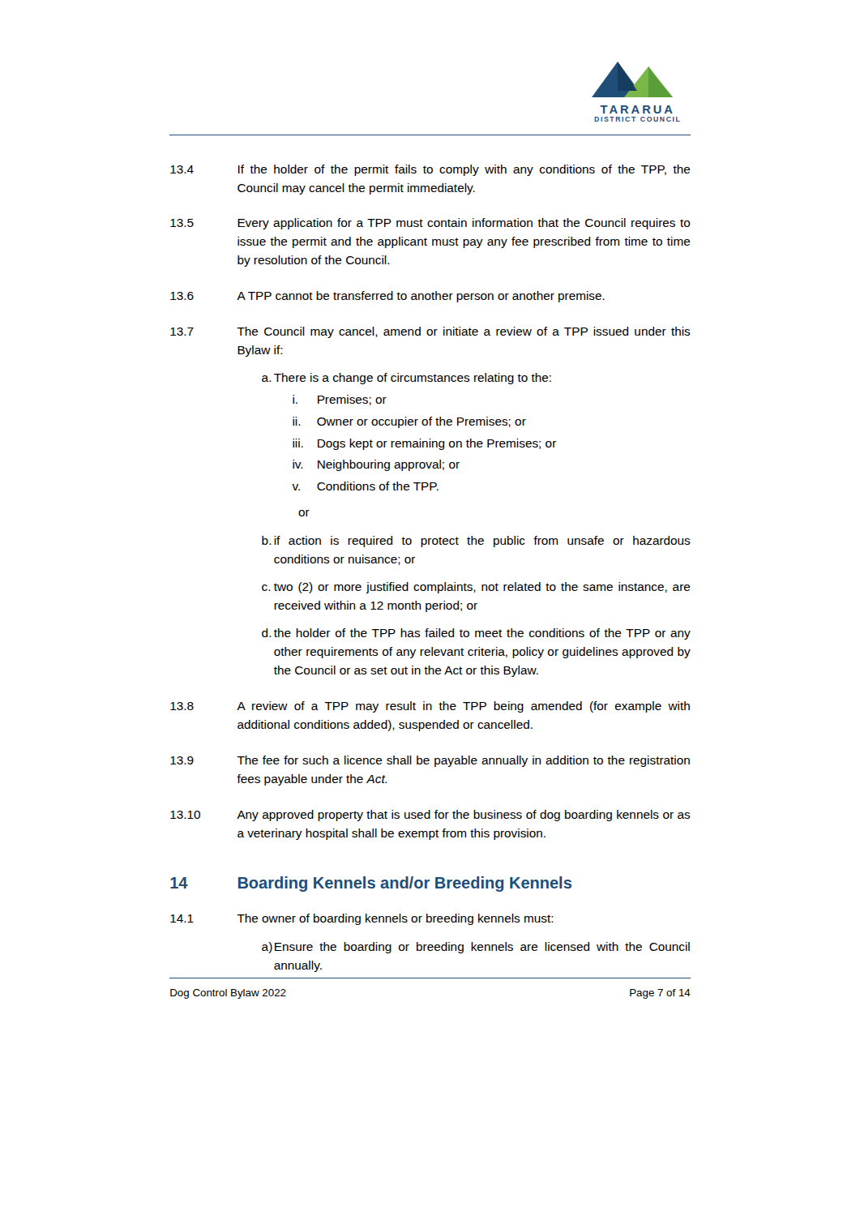TARARUA DISTRICT COUNCIL
13.4
If the holder of the permit fails to comply with any conditions of the TPP, the Council may cancel the permit immediately.
13.5
Every application for a TPP must contain information that the Council requires to issue the permit and the applicant must pay any fee prescribed from time to time by resolution of the Council.
13.6
A TPP cannot be transferred to another person or another premise.
13.7
The Council may cancel, amend or initiate a review of a TPP issued under this Bylaw if:
a.
There is a change of circumstances relating to the:
i.
Premises; or
ii.
Owner or occupier of the Premises; or
iii.
Dogs kept or remaining on the Premises; or
iv.
Neighbouring approval; or
v.
Conditions of the TPP.
or
b.
if action is required to protect the public from unsafe or hazardous conditions or nuisance; or
c.
two (2) or more justified complaints, not related to the same instance, are received within a 12 month period; or
d.
the holder of the TPP has failed to meet the conditions of the TPP or any other requirements of any relevant criteria, policy or guidelines approved by the Council or as set out in the Act or this Bylaw.
13.8
A review of a TPP may result in the TPP being amended (for example with additional conditions added), suspended or cancelled.
13.9
The fee for such a licence shall be payable annually in addition to the registration fees payable under the Act.
13.10
Any approved property that is used for the business of dog boarding kennels or as a veterinary hospital shall be exempt from this provision.
14 Boarding Kennels and/or Breeding Kennels
14.1
The owner of boarding kennels or breeding kennels must:
a)
Ensure the boarding or breeding kennels are licensed with the Council annually.
Dog Control Bylaw 2022
Page 7 of 14